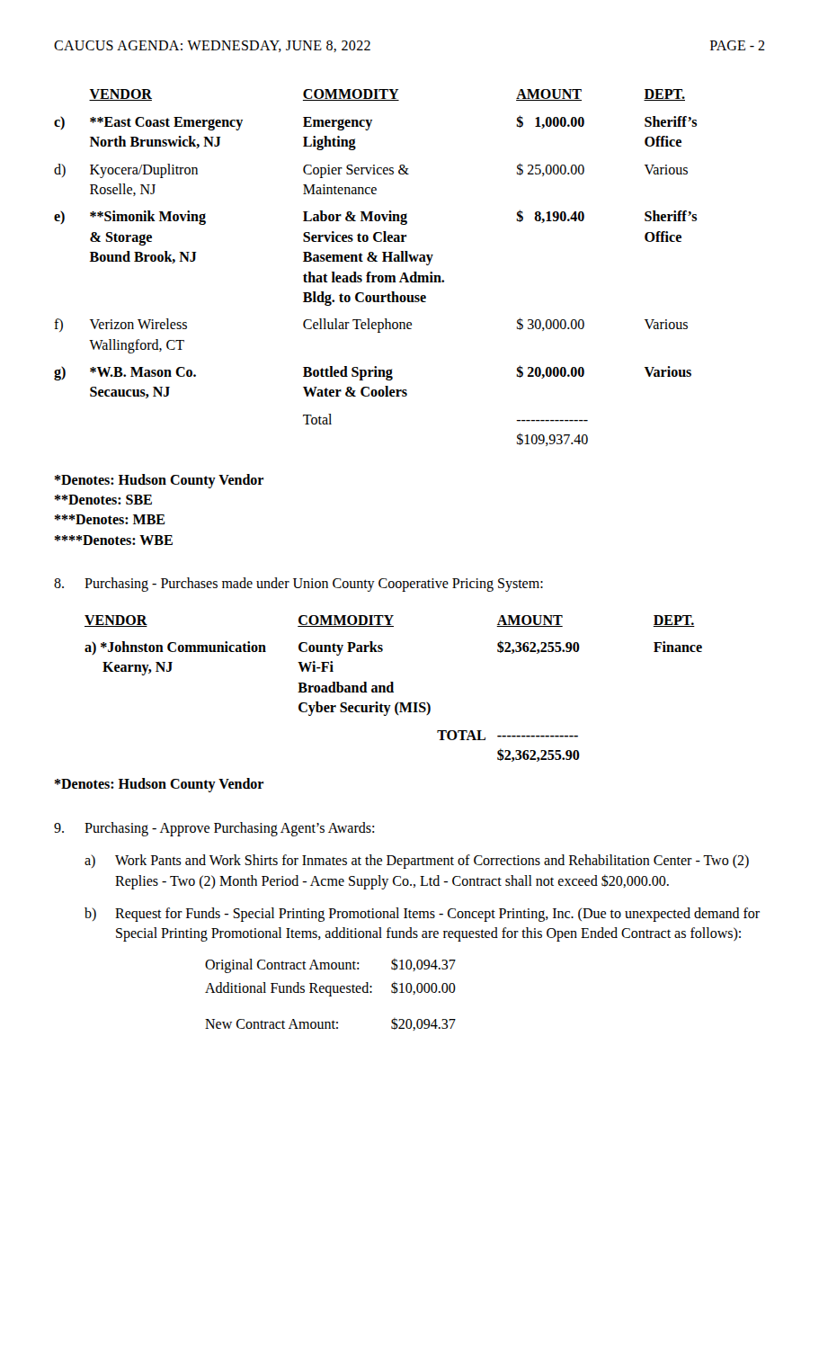CAUCUS AGENDA: WEDNESDAY, JUNE 8, 2022
PAGE - 2
| | VENDOR | COMMODITY | AMOUNT | DEPT. |
| --- | --- | --- | --- | --- |
| c) | **East Coast Emergency North Brunswick, NJ | Emergency Lighting | $ 1,000.00 | Sheriff’s Office |
| d) | Kyocera/Duplitron Roselle, NJ | Copier Services & Maintenance | $ 25,000.00 | Various |
| e) | **Simonik Moving & Storage Bound Brook, NJ | Labor & Moving Services to Clear Basement & Hallway that leads from Admin. Bldg. to Courthouse | $ 8,190.40 | Sheriff’s Office |
| f) | Verizon Wireless Wallingford, CT | Cellular Telephone | $ 30,000.00 | Various |
| g) | *W.B. Mason Co. Secaucus, NJ | Bottled Spring Water & Coolers | $ 20,000.00 | Various |
| | | Total | --------------- $109,937.40 | |
*Denotes: Hudson County Vendor
**Denotes: SBE
***Denotes: MBE
****Denotes: WBE
8.
Purchasing - Purchases made under Union County Cooperative Pricing System:
| VENDOR | COMMODITY | AMOUNT | DEPT. |
| --- | --- | --- | --- |
| a) *Johnston Communication Kearny, NJ | County Parks Wi-Fi Broadband and Cyber Security (MIS) | $2,362,255.90 | Finance |
| | TOTAL | ----------------- $2,362,255.90 | |
*Denotes: Hudson County Vendor
9.
Purchasing - Approve Purchasing Agent’s Awards:
a)
Work Pants and Work Shirts for Inmates at the Department of Corrections and Rehabilitation Center - Two (2) Replies - Two (2) Month Period - Acme Supply Co., Ltd - Contract shall not exceed $20,000.00.
b)
Request for Funds - Special Printing Promotional Items - Concept Printing, Inc. (Due to unexpected demand for Special Printing Promotional Items, additional funds are requested for this Open Ended Contract as follows):
| Original Contract Amount: | $10,094.37 |
| Additional Funds Requested: | $10,000.00 |
| New Contract Amount: | $20,094.37 |